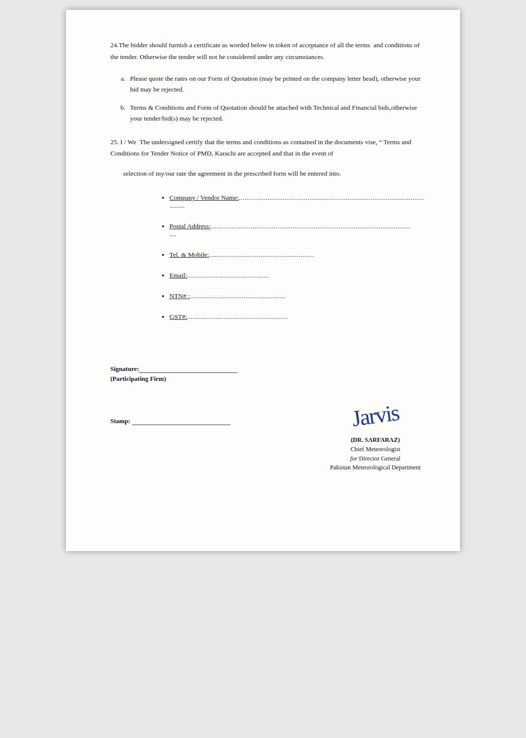24.The bidder should furnish a certificate as worded below in token of acceptance of all the terms and conditions of the tender. Otherwise the tender will not be considered under any circumstances.
Please quote the rates on our Form of Quotation (may be printed on the company letter head), otherwise your bid may be rejected.
Terms & Conditions and Form of Quotation should be attached with Technical and Financial bids,otherwise your tender/bid(s) may be rejected.
25. I / We The undersigned certify that the terms and conditions as contained in the documents vise, “ Terms and Conditions for Tender Notice of PMD, Karachi are accepted and that in the event of
selection of my/our rate the agreement in the prescribed form will be entered into.
Company / Vendor Name:................................................................................................. .........
Postal Address:......................................................................................................... ....
Tel. & Mobile:.......................................................
Email:...........................................
NTN# :..................................................
GST#:.....................................................
Jarvis
(DR. SARFARAZ)
Chief Meteorologist
for Director General
Pakistan Meteorological Department
Signature:
(Participating Firm)
Stamp: